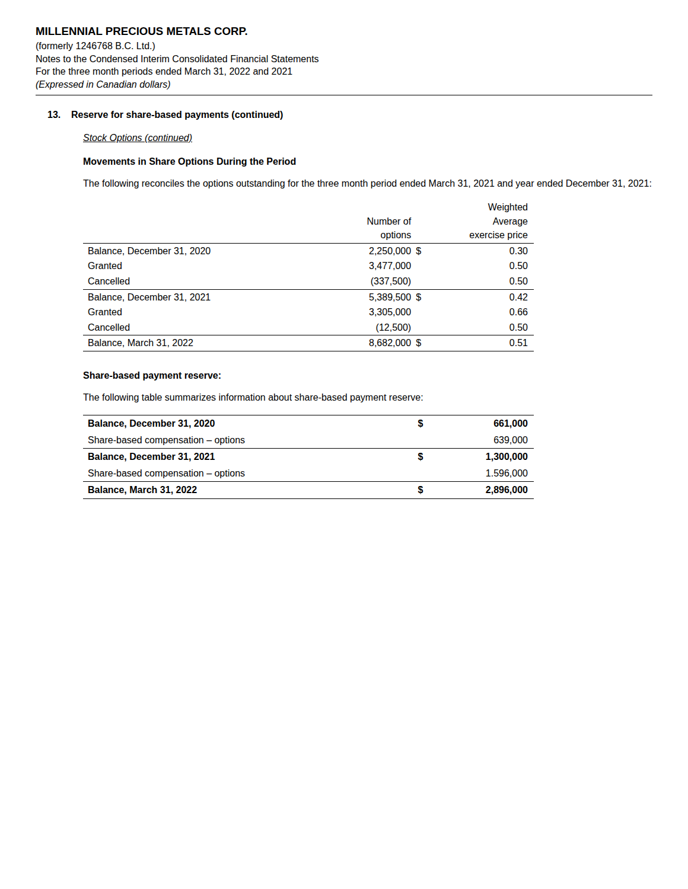MILLENNIAL PRECIOUS METALS CORP.
(formerly 1246768 B.C. Ltd.)
Notes to the Condensed Interim Consolidated Financial Statements
For the three month periods ended March 31, 2022 and 2021
(Expressed in Canadian dollars)
13.
Reserve for share-based payments (continued)
Stock Options (continued)
Movements in Share Options During the Period
The following reconciles the options outstanding for the three month period ended March 31, 2021 and year ended December 31, 2021:
| | | | Weighted |
| --- | --- | --- | --- |
| | Number of | | Average |
| | options | | exercise price |
| Balance, December 31, 2020 | 2,250,000 | $ | 0.30 |
| Granted | 3,477,000 | | 0.50 |
| Cancelled | (337,500) | | 0.50 |
| Balance, December 31, 2021 | 5,389,500 | $ | 0.42 |
| Granted | 3,305,000 | | 0.66 |
| Cancelled | (12,500) | | 0.50 |
| Balance, March 31, 2022 | 8,682,000 | $ | 0.51 |
Share-based payment reserve:
The following table summarizes information about share-based payment reserve:
| Balance, December 31, 2020 | $ | 661,000 |
| Share-based compensation – options | | 639,000 |
| Balance, December 31, 2021 | $ | 1,300,000 |
| Share-based compensation – options | | 1.596,000 |
| Balance, March 31, 2022 | $ | 2,896,000 |